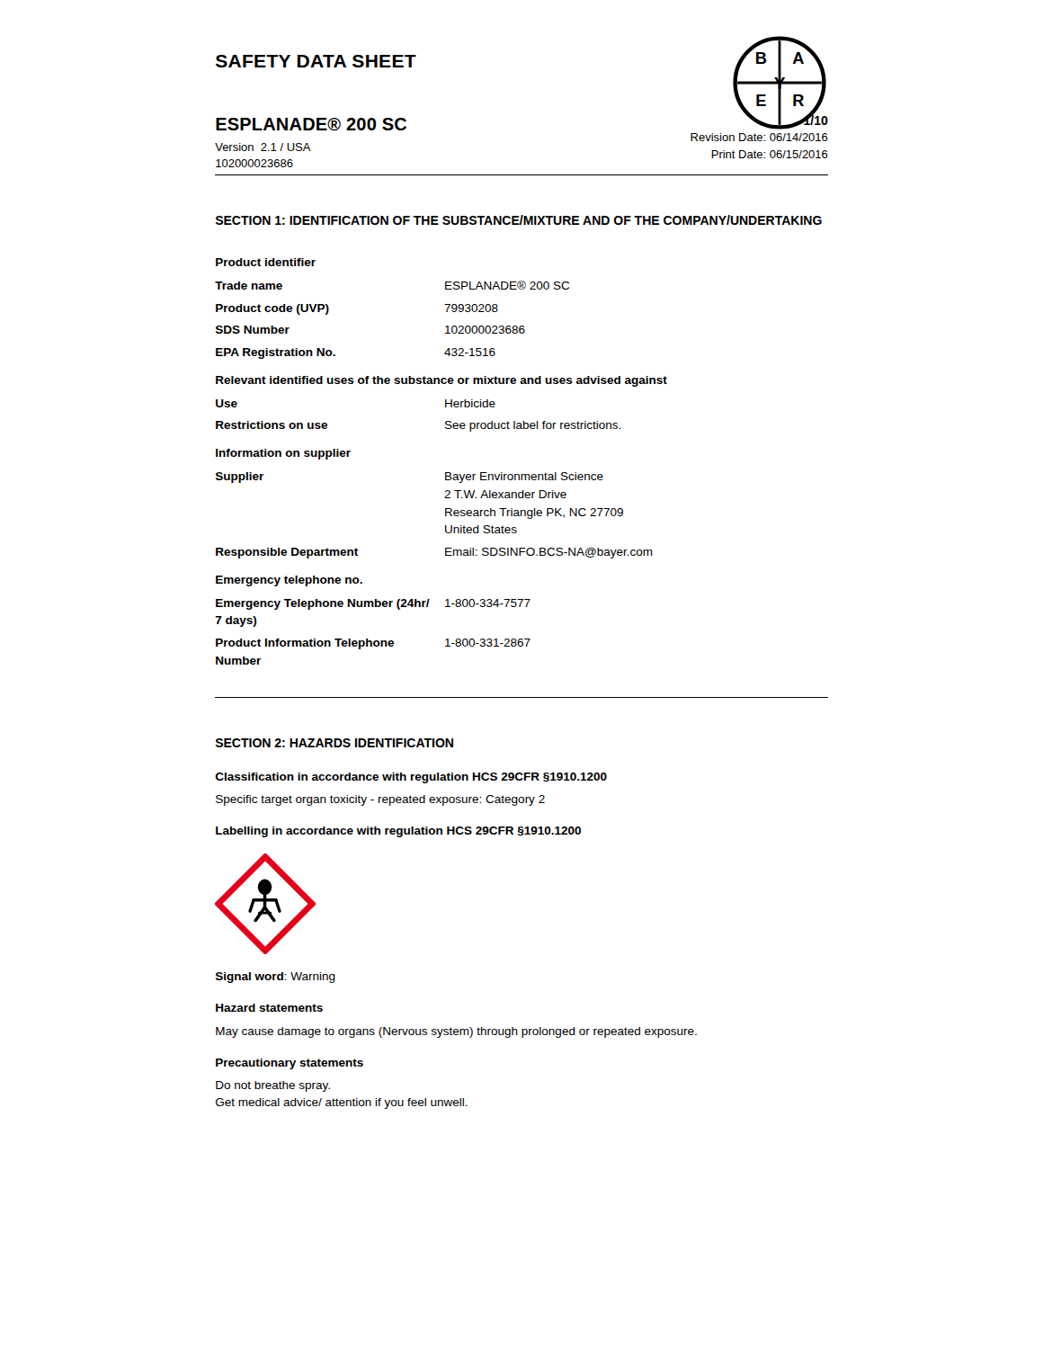B A E R Y
SAFETY DATA SHEET
ESPLANADE® 200 SC
Version 2.1 / USA
102000023686
1/10
Revision Date: 06/14/2016
Print Date: 06/15/2016
SECTION 1: IDENTIFICATION OF THE SUBSTANCE/MIXTURE AND OF THE COMPANY/UNDERTAKING
| Product identifier |
| Trade name | ESPLANADE® 200 SC |
| Product code (UVP) | 79930208 |
| SDS Number | 102000023686 |
| EPA Registration No. | 432-1516 |
| Relevant identified uses of the substance or mixture and uses advised against |
| Use | Herbicide |
| Restrictions on use | See product label for restrictions. |
| Information on supplier |
| Supplier | Bayer Environmental Science 2 T.W. Alexander Drive Research Triangle PK, NC 27709 United States |
| Responsible Department | Email: SDSINFO.BCS-NA@bayer.com |
| Emergency telephone no. |
| Emergency Telephone Number (24hr/ 7 days) | 1-800-334-7577 |
| Product Information Telephone Number | 1-800-331-2867 |
SECTION 2: HAZARDS IDENTIFICATION
Classification in accordance with regulation HCS 29CFR §1910.1200
Specific target organ toxicity - repeated exposure: Category 2
Labelling in accordance with regulation HCS 29CFR §1910.1200
Signal word: Warning
Hazard statements
May cause damage to organs (Nervous system) through prolonged or repeated exposure.
Precautionary statements
Do not breathe spray.
Get medical advice/ attention if you feel unwell.